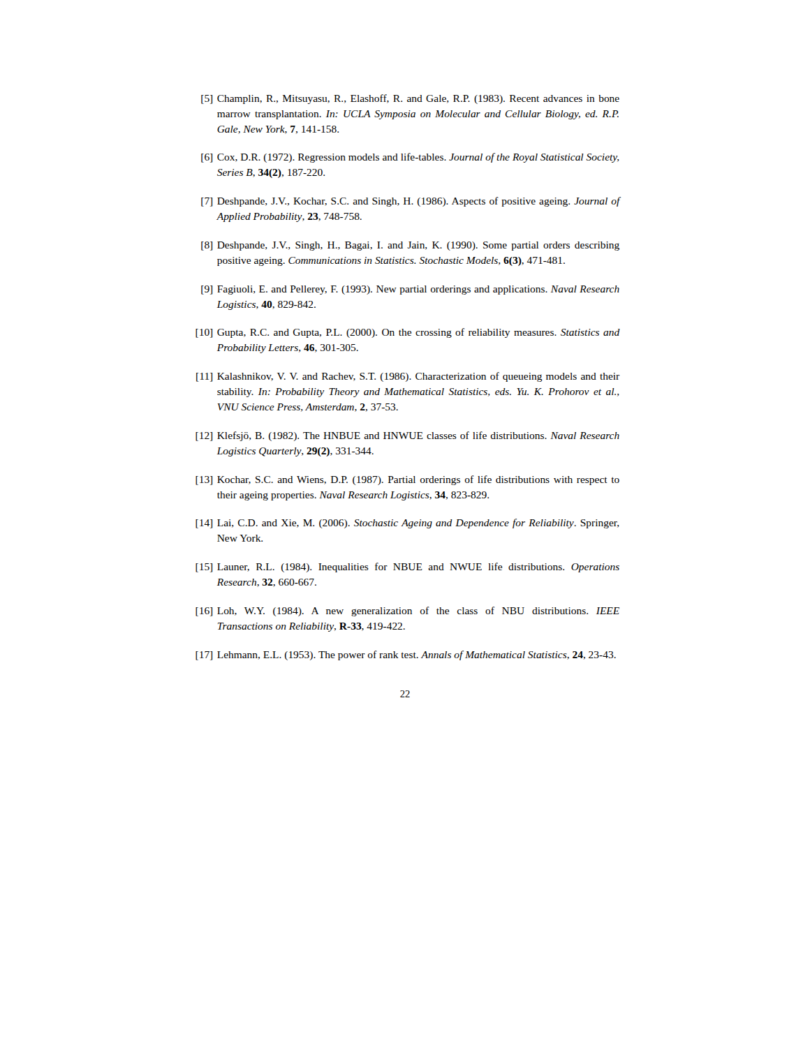[5] Champlin, R., Mitsuyasu, R., Elashoff, R. and Gale, R.P. (1983). Recent advances in bone marrow transplantation. In: UCLA Symposia on Molecular and Cellular Biology, ed. R.P. Gale, New York, 7, 141-158.
[6] Cox, D.R. (1972). Regression models and life-tables. Journal of the Royal Statistical Society, Series B, 34(2), 187-220.
[7] Deshpande, J.V., Kochar, S.C. and Singh, H. (1986). Aspects of positive ageing. Journal of Applied Probability, 23, 748-758.
[8] Deshpande, J.V., Singh, H., Bagai, I. and Jain, K. (1990). Some partial orders describing positive ageing. Communications in Statistics. Stochastic Models, 6(3), 471-481.
[9] Fagiuoli, E. and Pellerey, F. (1993). New partial orderings and applications. Naval Research Logistics, 40, 829-842.
[10] Gupta, R.C. and Gupta, P.L. (2000). On the crossing of reliability measures. Statistics and Probability Letters, 46, 301-305.
[11] Kalashnikov, V. V. and Rachev, S.T. (1986). Characterization of queueing models and their stability. In: Probability Theory and Mathematical Statistics, eds. Yu. K. Prohorov et al., VNU Science Press, Amsterdam, 2, 37-53.
[12] Klefsjö, B. (1982). The HNBUE and HNWUE classes of life distributions. Naval Research Logistics Quarterly, 29(2), 331-344.
[13] Kochar, S.C. and Wiens, D.P. (1987). Partial orderings of life distributions with respect to their ageing properties. Naval Research Logistics, 34, 823-829.
[14] Lai, C.D. and Xie, M. (2006). Stochastic Ageing and Dependence for Reliability. Springer, New York.
[15] Launer, R.L. (1984). Inequalities for NBUE and NWUE life distributions. Operations Research, 32, 660-667.
[16] Loh, W.Y. (1984). A new generalization of the class of NBU distributions. IEEE Transactions on Reliability, R-33, 419-422.
[17] Lehmann, E.L. (1953). The power of rank test. Annals of Mathematical Statistics, 24, 23-43.
22